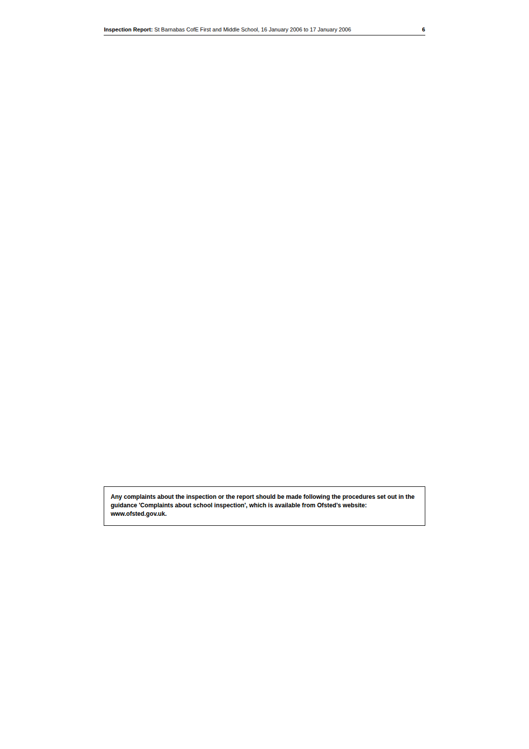Inspection Report: St Barnabas CofE First and Middle School, 16 January 2006 to 17 January 2006
6
Any complaints about the inspection or the report should be made following the procedures set out in the guidance 'Complaints about school inspection', which is available from Ofsted’s website: www.ofsted.gov.uk.